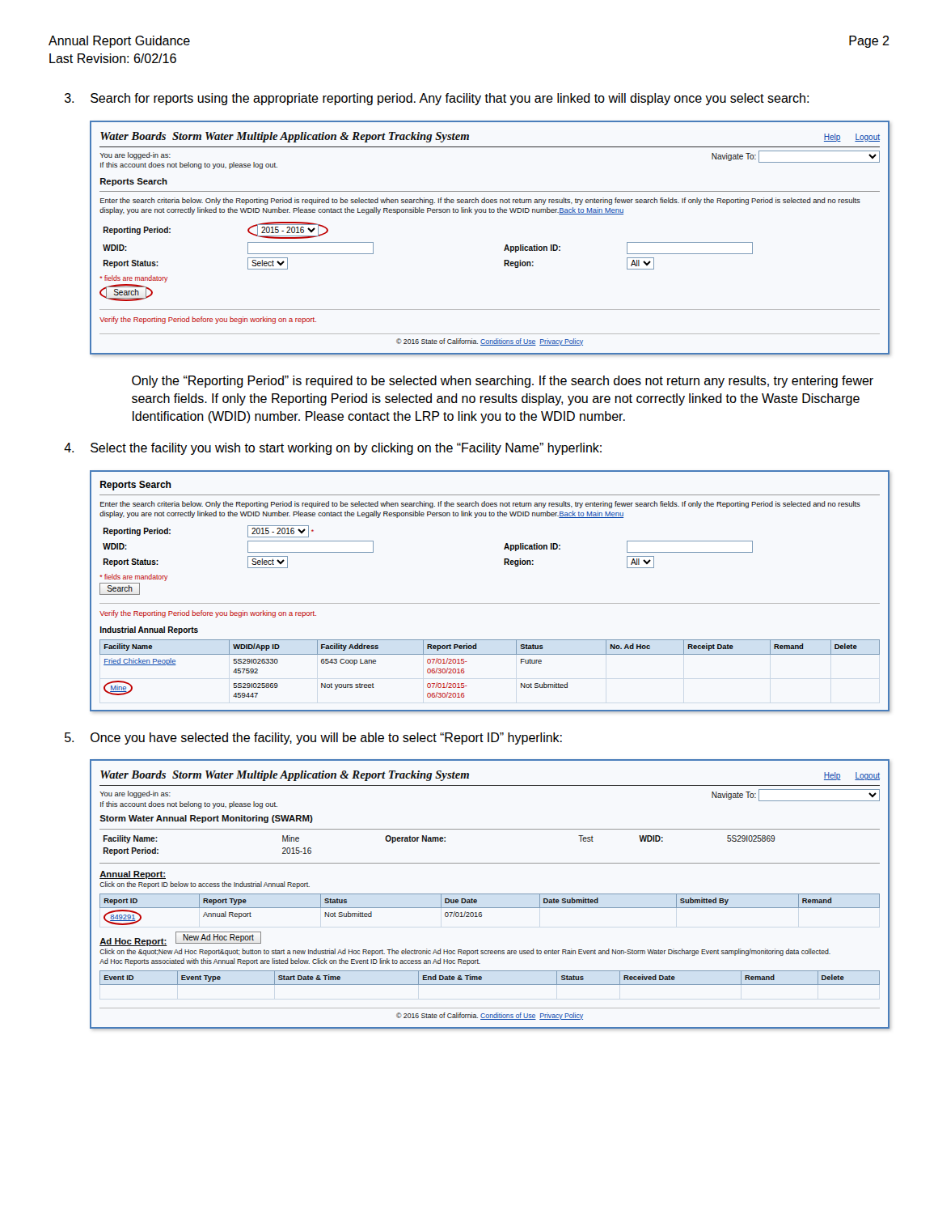Annual Report Guidance
Last Revision: 6/02/16
Page 2
Search for reports using the appropriate reporting period. Any facility that you are linked to will display once you select search:
Water Boards Storm Water Multiple Application & Report Tracking System Help Logout
Navigate To: You are logged-in as: If this account does not belong to you, please log out.
Reports Search
Enter the search criteria below. Only the Reporting Period is required to be selected when searching. If the search does not return any results, try entering fewer search fields. If only the Reporting Period is selected and no results display, you are not correctly linked to the WDID Number. Please contact the Legally Responsible Person to link you to the WDID number.Back to Main Menu
| Reporting Period: | 2015 - 2016 | | |
| WDID: | | Application ID: | |
| Report Status: | Select | Region: | All |
* fields are mandatory
Search
Verify the Reporting Period before you begin working on a report.
© 2016 State of California. Conditions of Use Privacy Policy
Only the “Reporting Period” is required to be selected when searching. If the search does not return any results, try entering fewer search fields. If only the Reporting Period is selected and no results display, you are not correctly linked to the Waste Discharge Identification (WDID) number. Please contact the LRP to link you to the WDID number.
Select the facility you wish to start working on by clicking on the “Facility Name” hyperlink:
Reports Search
Enter the search criteria below. Only the Reporting Period is required to be selected when searching. If the search does not return any results, try entering fewer search fields. If only the Reporting Period is selected and no results display, you are not correctly linked to the WDID Number. Please contact the Legally Responsible Person to link you to the WDID number.Back to Main Menu
| Reporting Period: | 2015 - 2016 * | | |
| WDID: | | Application ID: | |
| Report Status: | Select | Region: | All |
* fields are mandatory
Search
Verify the Reporting Period before you begin working on a report.
Industrial Annual Reports
| Facility Name | WDID/App ID | Facility Address | Report Period | Status | No. Ad Hoc | Receipt Date | Remand | Delete |
| --- | --- | --- | --- | --- | --- | --- | --- | --- |
| Fried Chicken People | 5S29I026330 457592 | 6543 Coop Lane | 07/01/2015- 06/30/2016 | Future | | | | |
| Mine | 5S29I025869 459447 | Not yours street | 07/01/2015- 06/30/2016 | Not Submitted | | | | |
Once you have selected the facility, you will be able to select “Report ID” hyperlink:
Water Boards Storm Water Multiple Application & Report Tracking System Help Logout
Navigate To: You are logged-in as: If this account does not belong to you, please log out.
Storm Water Annual Report Monitoring (SWARM)
| Facility Name: | Mine | Operator Name: | Test | WDID: | 5S29I025869 |
| Report Period: | 2015-16 | | | | |
Annual Report:
Click on the Report ID below to access the Industrial Annual Report.
| Report ID | Report Type | Status | Due Date | Date Submitted | Submitted By | Remand |
| --- | --- | --- | --- | --- | --- | --- |
| 849291 | Annual Report | Not Submitted | 07/01/2016 | | | |
Ad Hoc Report: New Ad Hoc Report
Click on the &quot;New Ad Hoc Report&quot; button to start a new Industrial Ad Hoc Report. The electronic Ad Hoc Report screens are used to enter Rain Event and Non-Storm Water Discharge Event sampling/monitoring data collected.
Ad Hoc Reports associated with this Annual Report are listed below. Click on the Event ID link to access an Ad Hoc Report.
| Event ID | Event Type | Start Date & Time | End Date & Time | Status | Received Date | Remand | Delete |
| --- | --- | --- | --- | --- | --- | --- | --- |
© 2016 State of California. Conditions of Use Privacy Policy